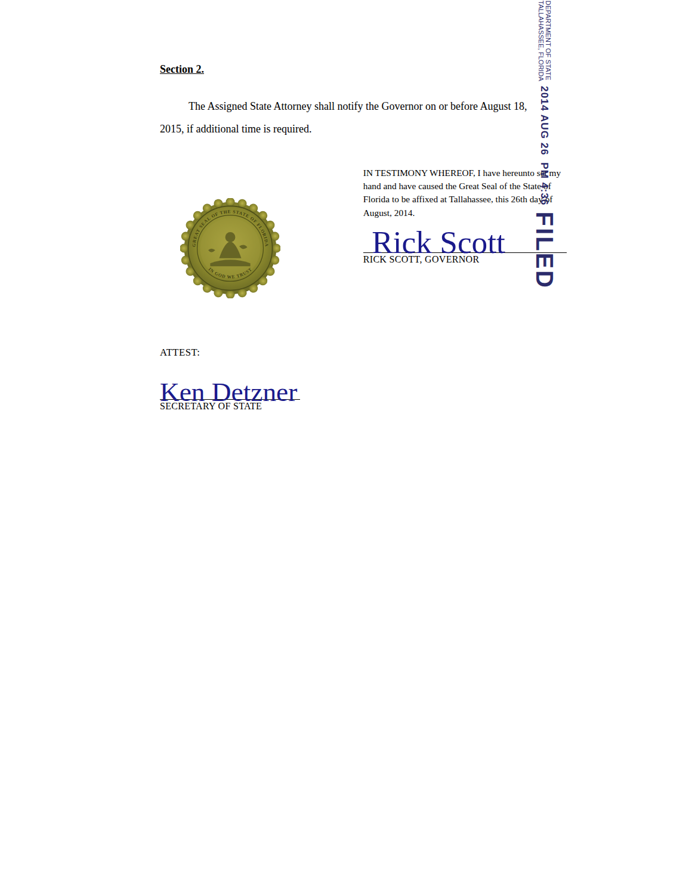Section 2.
The Assigned State Attorney shall notify the Governor on or before August 18, 2015, if additional time is required.
GREAT SEAL OF THE STATE OF FLORIDA IN GOD WE TRUST
IN TESTIMONY WHEREOF, I have hereunto set my hand and have caused the Great Seal of the State of Florida to be affixed at Tallahassee, this 26th day of August, 2014.
Rick Scott
RICK SCOTT, GOVERNOR
ATTEST:
Ken Detzner
SECRETARY OF STATE
DEPARTMENT OF STATE
TALLAHASSEE, FLORIDA 2014 AUG 26 PM 4:36 FILED